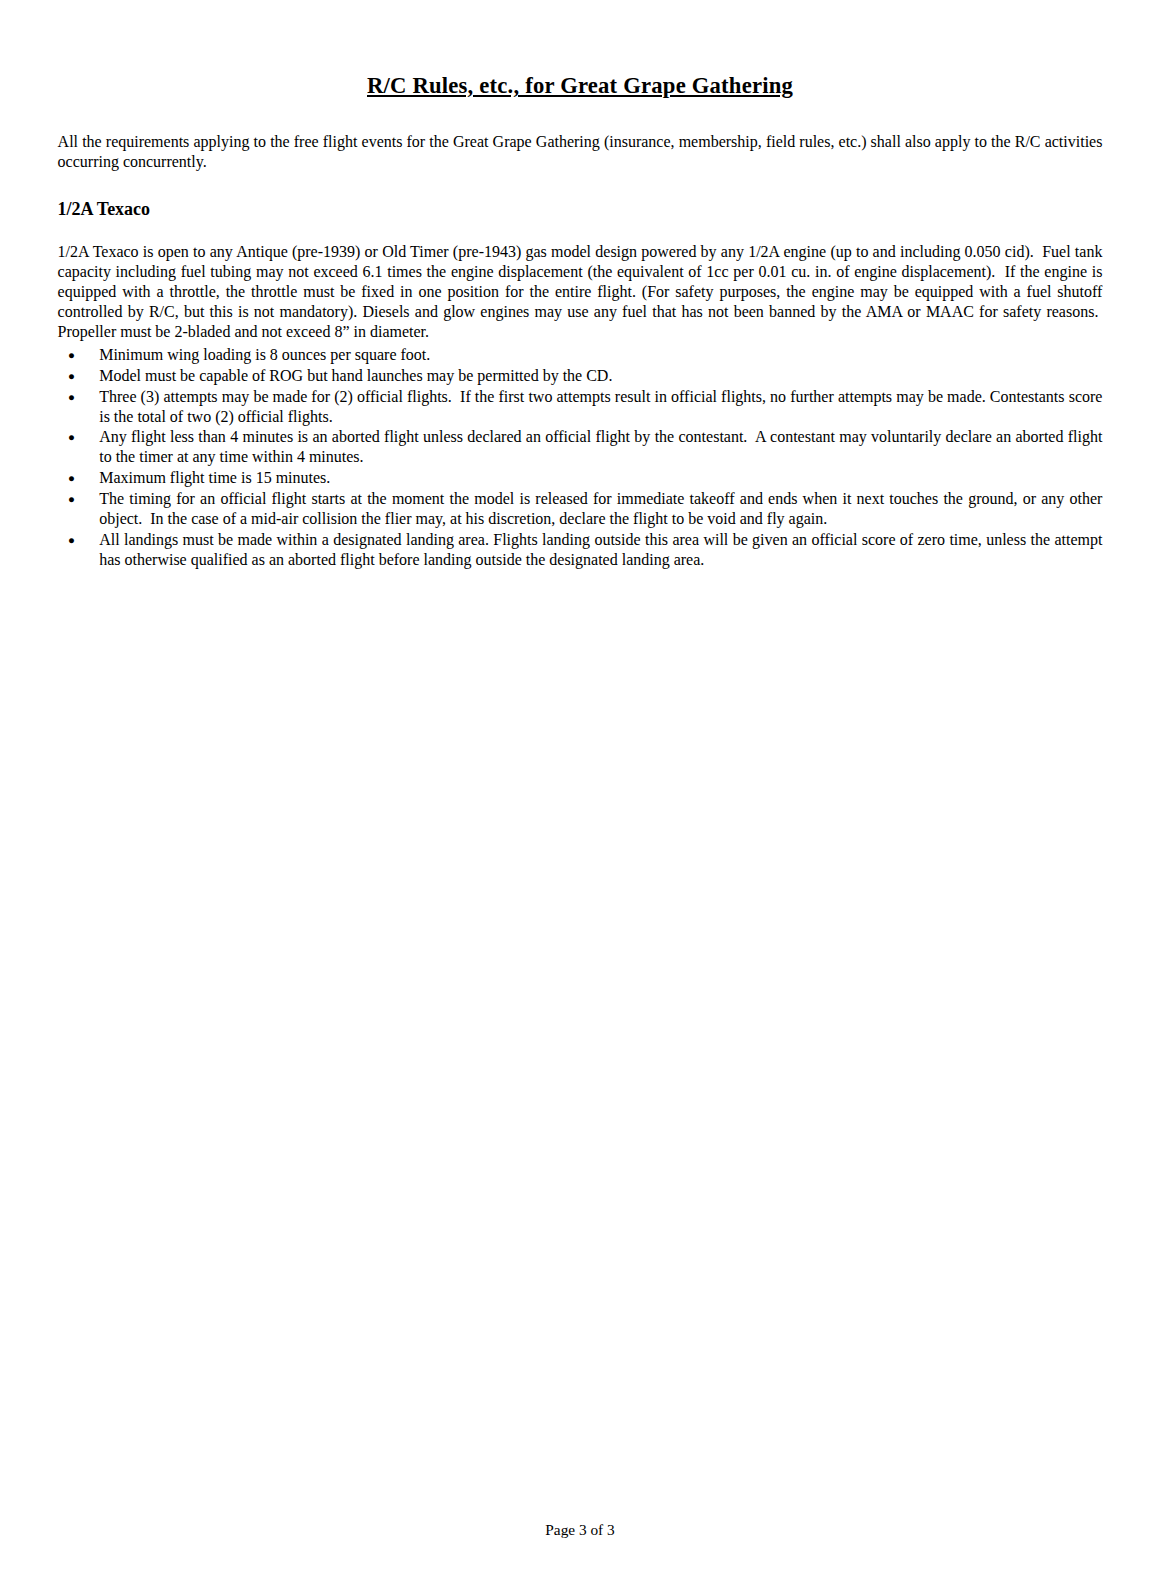R/C Rules, etc., for Great Grape Gathering
All the requirements applying to the free flight events for the Great Grape Gathering (insurance, membership, field rules, etc.) shall also apply to the R/C activities occurring concurrently.
1/2A Texaco
1/2A Texaco is open to any Antique (pre-1939) or Old Timer (pre-1943) gas model design powered by any 1/2A engine (up to and including 0.050 cid). Fuel tank capacity including fuel tubing may not exceed 6.1 times the engine displacement (the equivalent of 1cc per 0.01 cu. in. of engine displacement). If the engine is equipped with a throttle, the throttle must be fixed in one position for the entire flight. (For safety purposes, the engine may be equipped with a fuel shutoff controlled by R/C, but this is not mandatory). Diesels and glow engines may use any fuel that has not been banned by the AMA or MAAC for safety reasons. Propeller must be 2-bladed and not exceed 8” in diameter.
Minimum wing loading is 8 ounces per square foot.
Model must be capable of ROG but hand launches may be permitted by the CD.
Three (3) attempts may be made for (2) official flights. If the first two attempts result in official flights, no further attempts may be made. Contestants score is the total of two (2) official flights.
Any flight less than 4 minutes is an aborted flight unless declared an official flight by the contestant. A contestant may voluntarily declare an aborted flight to the timer at any time within 4 minutes.
Maximum flight time is 15 minutes.
The timing for an official flight starts at the moment the model is released for immediate takeoff and ends when it next touches the ground, or any other object. In the case of a mid-air collision the flier may, at his discretion, declare the flight to be void and fly again.
All landings must be made within a designated landing area. Flights landing outside this area will be given an official score of zero time, unless the attempt has otherwise qualified as an aborted flight before landing outside the designated landing area.
Page 3 of 3